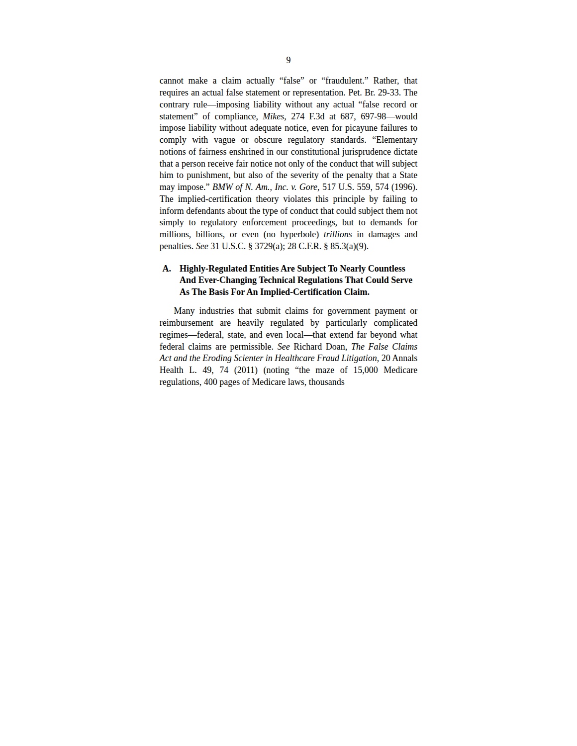9
cannot make a claim actually “false” or “fraudulent.” Rather, that requires an actual false statement or representation. Pet. Br. 29-33. The contrary rule—imposing liability without any actual “false record or statement” of compliance, Mikes, 274 F.3d at 687, 697-98—would impose liability without adequate notice, even for picayune failures to comply with vague or obscure regulatory standards. “Elementary notions of fairness enshrined in our constitutional jurisprudence dictate that a person receive fair notice not only of the conduct that will subject him to punishment, but also of the severity of the penalty that a State may impose.” BMW of N. Am., Inc. v. Gore, 517 U.S. 559, 574 (1996). The implied-certification theory violates this principle by failing to inform defendants about the type of conduct that could subject them not simply to regulatory enforcement proceedings, but to demands for millions, billions, or even (no hyperbole) trillions in damages and penalties. See 31 U.S.C. § 3729(a); 28 C.F.R. § 85.3(a)(9).
A. Highly-Regulated Entities Are Subject To Nearly Countless And Ever-Changing Technical Regulations That Could Serve As The Basis For An Implied-Certification Claim.
Many industries that submit claims for government payment or reimbursement are heavily regulated by particularly complicated regimes—federal, state, and even local—that extend far beyond what federal claims are permissible. See Richard Doan, The False Claims Act and the Eroding Scienter in Healthcare Fraud Litigation, 20 Annals Health L. 49, 74 (2011) (noting “the maze of 15,000 Medicare regulations, 400 pages of Medicare laws, thousands